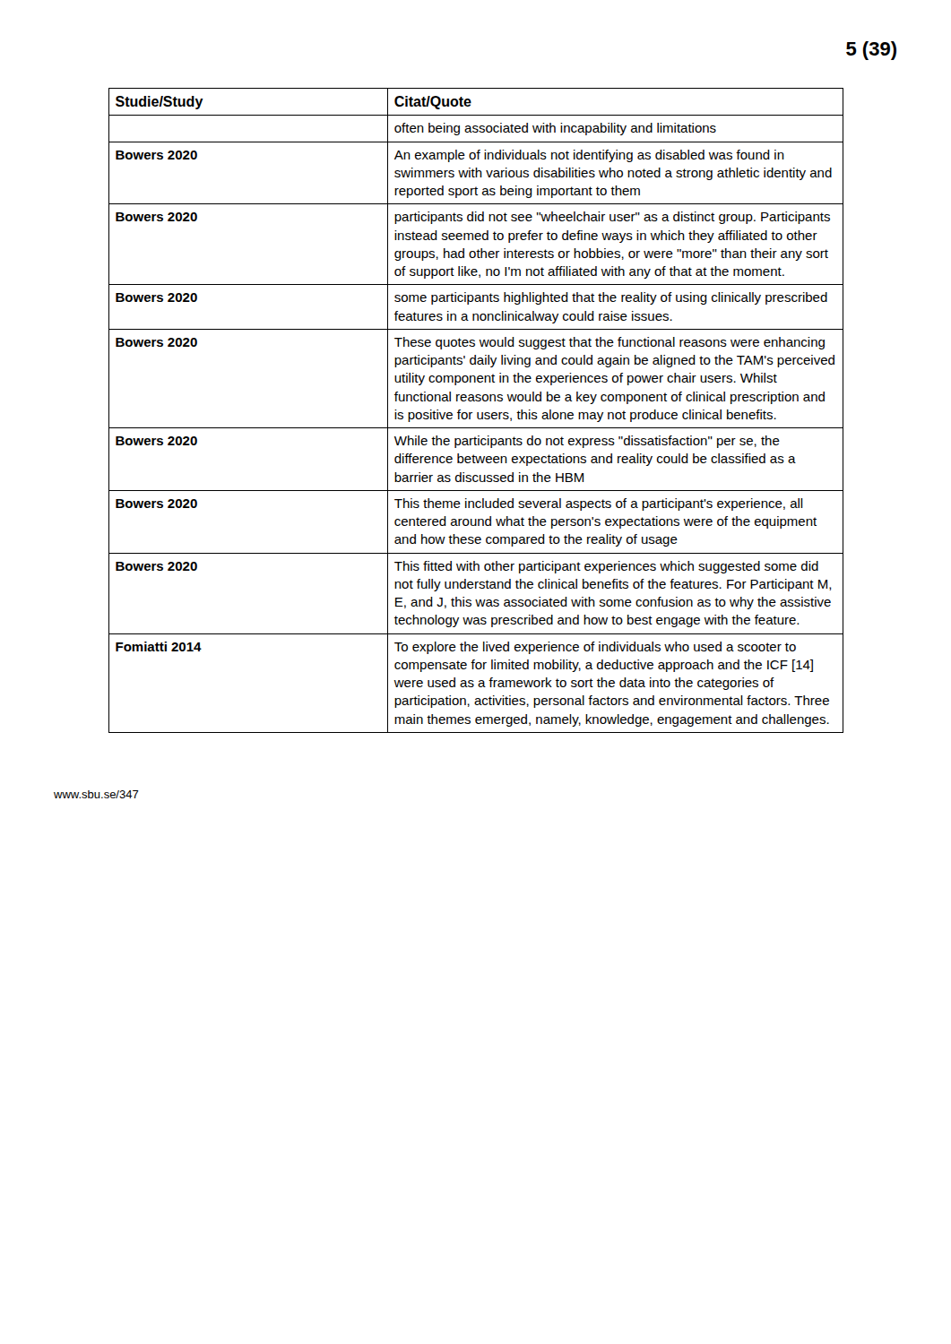5 (39)
| Studie/Study | Citat/Quote |
| --- | --- |
| | often being associated with incapability and limitations |
| Bowers 2020 | An example of individuals not identifying as disabled was found in swimmers with various disabilities who noted a strong athletic identity and reported sport as being important to them |
| Bowers 2020 | participants did not see "wheelchair user" as a distinct group. Participants instead seemed to prefer to define ways in which they affiliated to other groups, had other interests or hobbies, or were "more" than their any sort of support like, no I'm not affiliated with any of that at the moment. |
| Bowers 2020 | some participants highlighted that the reality of using clinically prescribed features in a nonclinicalway could raise issues. |
| Bowers 2020 | These quotes would suggest that the functional reasons were enhancing participants' daily living and could again be aligned to the TAM's perceived utility component in the experiences of power chair users. Whilst functional reasons would be a key component of clinical prescription and is positive for users, this alone may not produce clinical benefits. |
| Bowers 2020 | While the participants do not express "dissatisfaction" per se, the difference between expectations and reality could be classified as a barrier as discussed in the HBM |
| Bowers 2020 | This theme included several aspects of a participant's experience, all centered around what the person's expectations were of the equipment and how these compared to the reality of usage |
| Bowers 2020 | This fitted with other participant experiences which suggested some did not fully understand the clinical benefits of the features. For Participant M, E, and J, this was associated with some confusion as to why the assistive technology was prescribed and how to best engage with the feature. |
| Fomiatti 2014 | To explore the lived experience of individuals who used a scooter to compensate for limited mobility, a deductive approach and the ICF [14] were used as a framework to sort the data into the categories of participation, activities, personal factors and environmental factors. Three main themes emerged, namely, knowledge, engagement and challenges. |
www.sbu.se/347